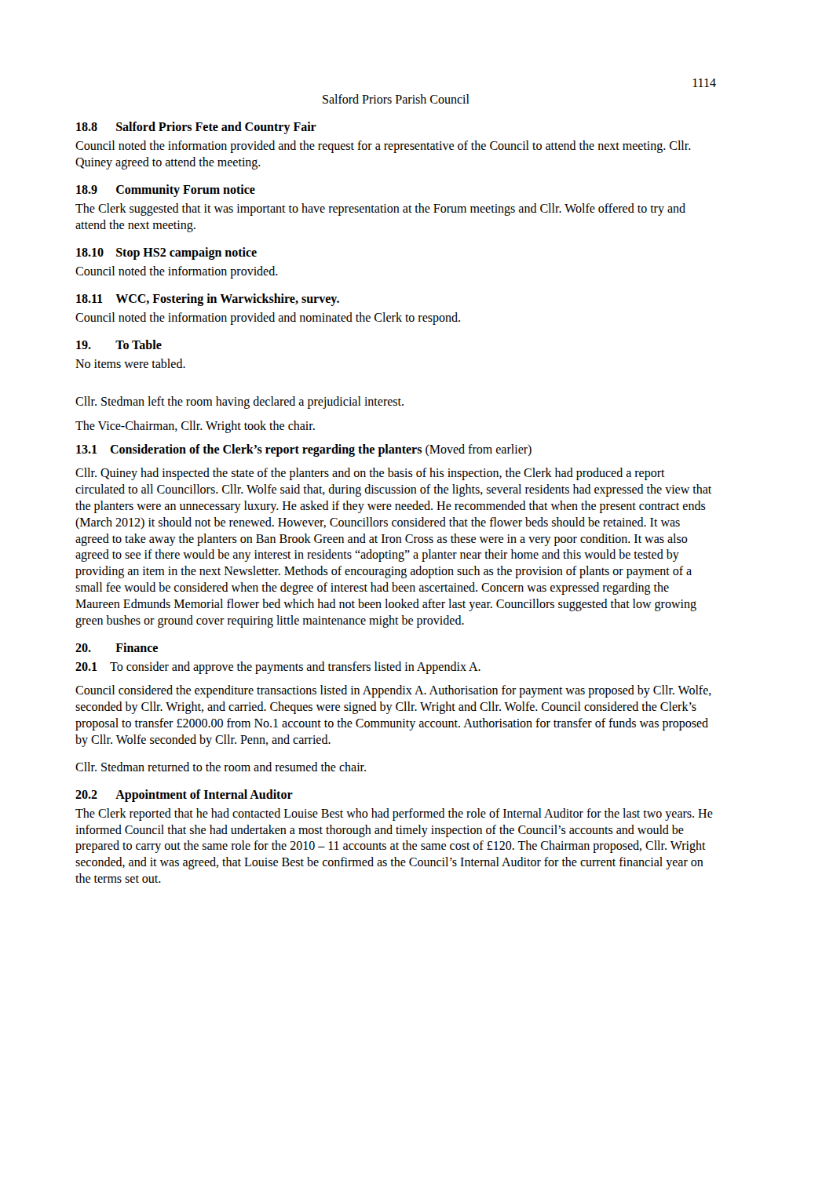1114
Salford Priors Parish Council
18.8 Salford Priors Fete and Country Fair
Council noted the information provided and the request for a representative of the Council to attend the next meeting. Cllr. Quiney agreed to attend the meeting.
18.9 Community Forum notice
The Clerk suggested that it was important to have representation at the Forum meetings and Cllr. Wolfe offered to try and attend the next meeting.
18.10 Stop HS2 campaign notice
Council noted the information provided.
18.11 WCC, Fostering in Warwickshire, survey.
Council noted the information provided and nominated the Clerk to respond.
19. To Table
No items were tabled.
Cllr. Stedman left the room having declared a prejudicial interest.
The Vice-Chairman, Cllr. Wright took the chair.
13.1 Consideration of the Clerk’s report regarding the planters (Moved from earlier)
Cllr. Quiney had inspected the state of the planters and on the basis of his inspection, the Clerk had produced a report circulated to all Councillors. Cllr. Wolfe said that, during discussion of the lights, several residents had expressed the view that the planters were an unnecessary luxury. He asked if they were needed. He recommended that when the present contract ends (March 2012) it should not be renewed. However, Councillors considered that the flower beds should be retained. It was agreed to take away the planters on Ban Brook Green and at Iron Cross as these were in a very poor condition. It was also agreed to see if there would be any interest in residents “adopting” a planter near their home and this would be tested by providing an item in the next Newsletter. Methods of encouraging adoption such as the provision of plants or payment of a small fee would be considered when the degree of interest had been ascertained. Concern was expressed regarding the Maureen Edmunds Memorial flower bed which had not been looked after last year. Councillors suggested that low growing green bushes or ground cover requiring little maintenance might be provided.
20. Finance
20.1 To consider and approve the payments and transfers listed in Appendix A.
Council considered the expenditure transactions listed in Appendix A. Authorisation for payment was proposed by Cllr. Wolfe, seconded by Cllr. Wright, and carried. Cheques were signed by Cllr. Wright and Cllr. Wolfe. Council considered the Clerk’s proposal to transfer £2000.00 from No.1 account to the Community account. Authorisation for transfer of funds was proposed by Cllr. Wolfe seconded by Cllr. Penn, and carried.
Cllr. Stedman returned to the room and resumed the chair.
20.2 Appointment of Internal Auditor
The Clerk reported that he had contacted Louise Best who had performed the role of Internal Auditor for the last two years. He informed Council that she had undertaken a most thorough and timely inspection of the Council’s accounts and would be prepared to carry out the same role for the 2010 – 11 accounts at the same cost of £120. The Chairman proposed, Cllr. Wright seconded, and it was agreed, that Louise Best be confirmed as the Council’s Internal Auditor for the current financial year on the terms set out.